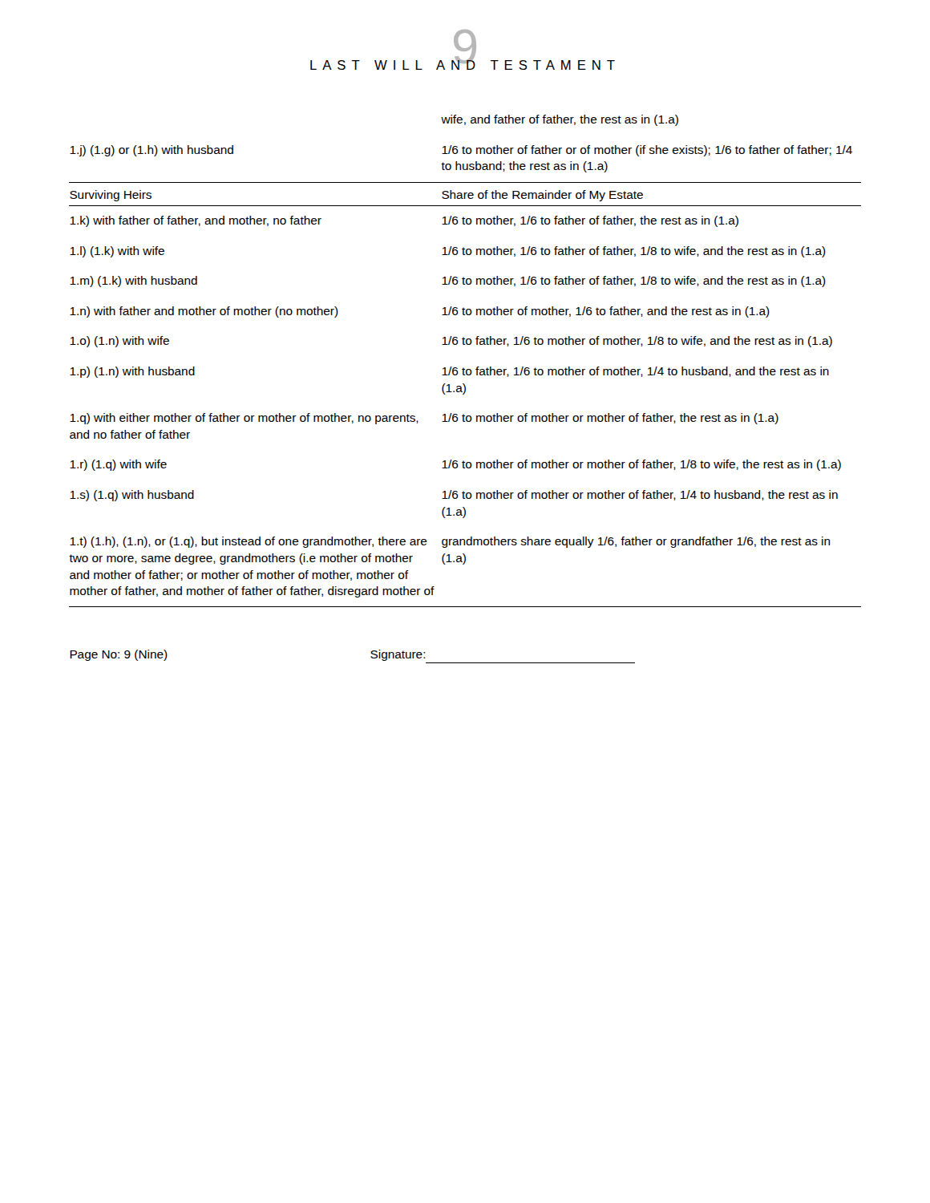9
LAST WILL AND TESTAMENT
| | wife, and father of father, the rest as in (1.a) |
| 1.j) (1.g) or (1.h) with husband | 1/6 to mother of father or of mother (if she exists); 1/6 to father of father; 1/4 to husband; the rest as in (1.a) |
| Surviving Heirs | Share of the Remainder of My Estate |
| 1.k) with father of father, and mother, no father | 1/6 to mother, 1/6 to father of father, the rest as in (1.a) |
| 1.l) (1.k) with wife | 1/6 to mother, 1/6 to father of father, 1/8 to wife, and the rest as in (1.a) |
| 1.m) (1.k) with husband | 1/6 to mother, 1/6 to father of father, 1/8 to wife, and the rest as in (1.a) |
| 1.n) with father and mother of mother (no mother) | 1/6 to mother of mother, 1/6 to father, and the rest as in (1.a) |
| 1.o) (1.n) with wife | 1/6 to father, 1/6 to mother of mother, 1/8 to wife, and the rest as in (1.a) |
| 1.p) (1.n) with husband | 1/6 to father, 1/6 to mother of mother, 1/4 to husband, and the rest as in (1.a) |
| 1.q) with either mother of father or mother of mother, no parents, and no father of father | 1/6 to mother of mother or mother of father, the rest as in (1.a) |
| 1.r) (1.q) with wife | 1/6 to mother of mother or mother of father, 1/8 to wife, the rest as in (1.a) |
| 1.s) (1.q) with husband | 1/6 to mother of mother or mother of father, 1/4 to husband, the rest as in (1.a) |
| 1.t) (1.h), (1.n), or (1.q), but instead of one grandmother, there are two or more, same degree, grandmothers (i.e mother of mother and mother of father; or mother of mother of mother, mother of mother of father, and mother of father of father, disregard mother of | grandmothers share equally 1/6, father or grandfather 1/6, the rest as in (1.a) |
Page No: 9 (Nine)
Signature: